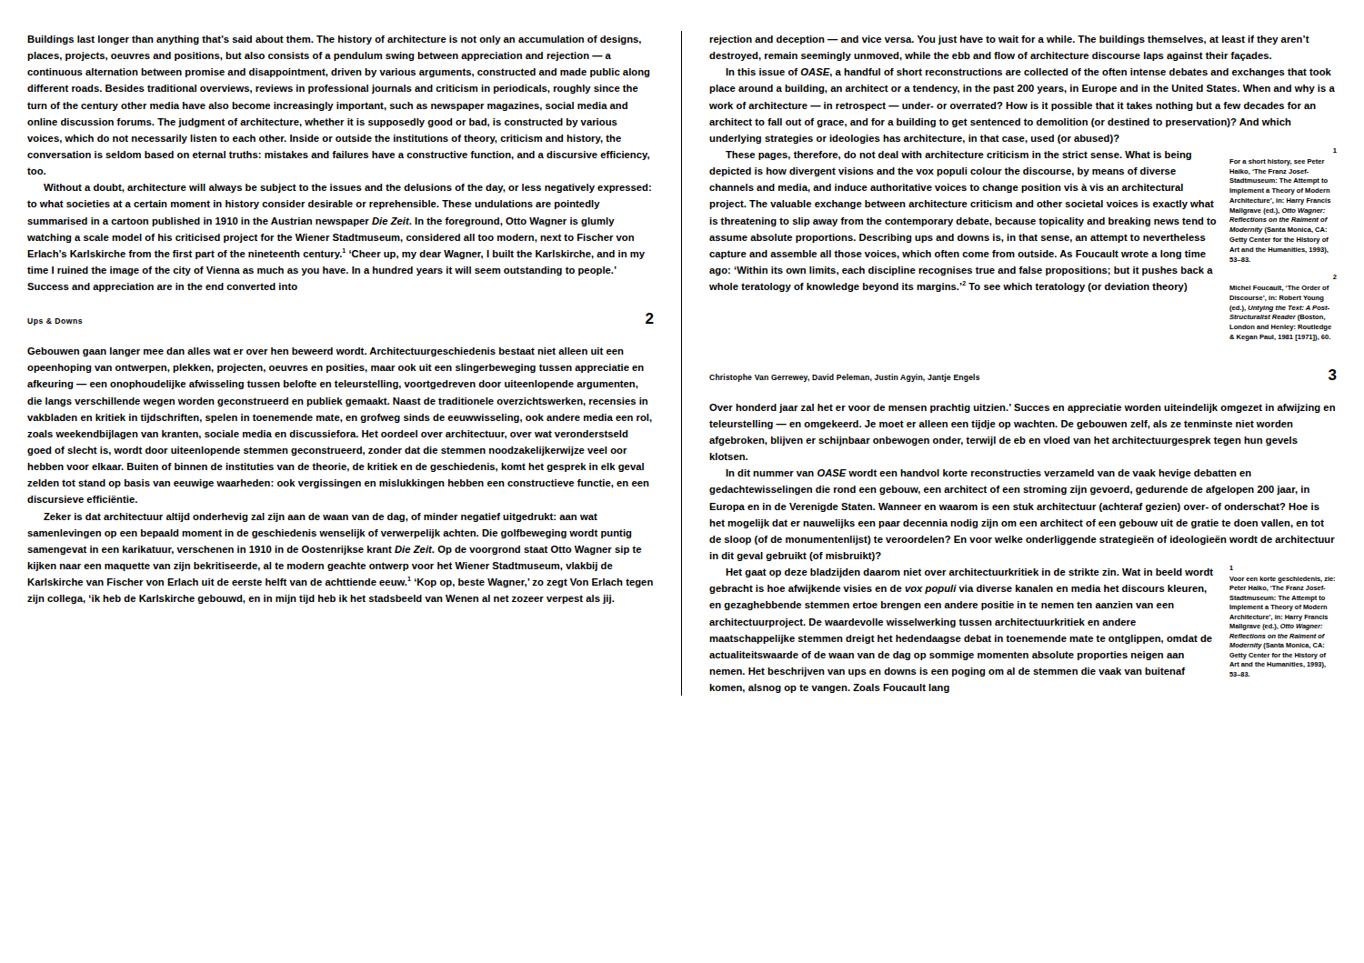Buildings last longer than anything that’s said about them. The history of architecture is not only an accumulation of designs, places, projects, oeuvres and positions, but also consists of a pendulum swing between appreciation and rejection — a continuous alternation between promise and disappointment, driven by various arguments, constructed and made public along different roads. Besides traditional overviews, reviews in professional journals and criticism in periodicals, roughly since the turn of the century other media have also become increasingly important, such as newspaper magazines, social media and online discussion forums. The judgment of architecture, whether it is supposedly good or bad, is constructed by various voices, which do not necessarily listen to each other. Inside or outside the institutions of theory, criticism and history, the conversation is seldom based on eternal truths: mistakes and failures have a constructive function, and a discursive efficiency, too.
Without a doubt, architecture will always be subject to the issues and the delusions of the day, or less negatively expressed: to what societies at a certain moment in history consider desirable or reprehensible. These undulations are pointedly summarised in a cartoon published in 1910 in the Austrian newspaper Die Zeit. In the foreground, Otto Wagner is glumly watching a scale model of his criticised project for the Wiener Stadtmuseum, considered all too modern, next to Fischer von Erlach’s Karlskirche from the first part of the nineteenth century.1 ‘Cheer up, my dear Wagner, I built the Karlskirche, and in my time I ruined the image of the city of Vienna as much as you have. In a hundred years it will seem outstanding to people.’ Success and appreciation are in the end converted into
Ups & Downs 2
Gebouwen gaan langer mee dan alles wat er over hen beweerd wordt. Architectuurgeschiedenis bestaat niet alleen uit een opeenhoping van ontwerpen, plekken, projecten, oeuvres en posities, maar ook uit een slingerbeweging tussen appreciatie en afkeuring — een onophoudelijke afwisseling tussen belofte en teleurstelling, voortgedreven door uiteenlopende argumenten, die langs verschillende wegen worden geconstrueerd en publiek gemaakt. Naast de traditionele overzichtswerken, recensies in vakbladen en kritiek in tijdschriften, spelen in toenemende mate, en grofweg sinds de eeuwwisseling, ook andere media een rol, zoals weekendbijlagen van kranten, sociale media en discussiefora. Het oordeel over architectuur, over wat veronderstseld goed of slecht is, wordt door uiteenlopende stemmen geconstrueerd, zonder dat die stemmen noodzakelijkerwijze veel oor hebben voor elkaar. Buiten of binnen de instituties van de theorie, de kritiek en de geschiedenis, komt het gesprek in elk geval zelden tot stand op basis van eeuwige waarheden: ook vergissingen en mislukkingen hebben een constructieve functie, en een discursieve efficiëntie.
Zeker is dat architectuur altijd onderhevig zal zijn aan de waan van de dag, of minder negatief uitgedrukt: aan wat samenlevingen op een bepaald moment in de geschiedenis wenselijk of verwerpelijk achten. Die golfbeweging wordt puntig samengevat in een karikatuur, verschenen in 1910 in de Oostenrijkse krant Die Zeit. Op de voorgrond staat Otto Wagner sip te kijken naar een maquette van zijn bekritiseerde, al te modern geachte ontwerp voor het Wiener Stadtmuseum, vlakbij de Karlskirche van Fischer von Erlach uit de eerste helft van de achttiende eeuw.1 ‘Kop op, beste Wagner,’ zo zegt Von Erlach tegen zijn collega, ‘ik heb de Karlskirche gebouwd, en in mijn tijd heb ik het stadsbeeld van Wenen al net zozeer verpest als jij.
rejection and deception — and vice versa. You just have to wait for a while. The buildings themselves, at least if they aren’t destroyed, remain seemingly unmoved, while the ebb and flow of architecture discourse laps against their façades.
In this issue of OASE, a handful of short reconstructions are collected of the often intense debates and exchanges that took place around a building, an architect or a tendency, in the past 200 years, in Europe and in the United States. When and why is a work of architecture — in retrospect — under- or overrated? How is it possible that it takes nothing but a few decades for an architect to fall out of grace, and for a building to get sentenced to demolition (or destined to preservation)? And which underlying strategies or ideologies has architecture, in that case, used (or abused)?
These pages, therefore, do not deal with architecture criticism in the strict sense. What is being depicted is how divergent visions and the vox populi colour the discourse, by means of diverse channels and media, and induce authoritative voices to change position vis à vis an architectural project. The valuable exchange between architecture criticism and other societal voices is exactly what is threatening to slip away from the contemporary debate, because topicality and breaking news tend to assume absolute proportions. Describing ups and downs is, in that sense, an attempt to nevertheless capture and assemble all those voices, which often come from outside. As Foucault wrote a long time ago: ‘Within its own limits, each discipline recognises true and false propositions; but it pushes back a whole teratology of knowledge beyond its margins.’2 To see which teratology (or deviation theory)
1 For a short history, see Peter Haiko, ‘The Franz Josef-Stadtmuseum: The Attempt to Implement a Theory of Modern Architecture’, in: Harry Francis Mallgrave (ed.), Otto Wagner: Reflections on the Raiment of Modernity (Santa Monica, CA: Getty Center for the History of Art and the Humanities, 1993), 53–83.
2 Michel Foucault, ‘The Order of Discourse’, in: Robert Young (ed.), Untying the Text: A Post-Structuralist Reader (Boston, London and Henley: Routledge & Kegan Paul, 1981 [1971]), 60.
Christophe Van Gerrewey, David Peleman, Justin Agyin, Jantje Engels 3
Over honderd jaar zal het er voor de mensen prachtig uitzien.’ Succes en appreciatie worden uiteindelijk omgezet in afwijzing en teleurstelling — en omgekeerd. Je moet er alleen een tijdje op wachten. De gebouwen zelf, als ze tenminste niet worden afgebroken, blijven er schijnbaar onbewogen onder, terwijl de eb en vloed van het architectuurgesprek tegen hun gevels klotsen.
In dit nummer van OASE wordt een handvol korte reconstructies verzameld van de vaak hevige debatten en gedachtewisselingen die rond een gebouw, een architect of een stroming zijn gevoerd, gedurende de afgelopen 200 jaar, in Europa en in de Verenigde Staten. Wanneer en waarom is een stuk architectuur (achteraf gezien) over- of onderschat? Hoe is het mogelijk dat er nauwelijks een paar decennia nodig zijn om een architect of een gebouw uit de gratie te doen vallen, en tot de sloop (of de monumentenlijst) te veroordelen? En voor welke onderliggende strategieën of ideologieën wordt de architectuur in dit geval gebruikt (of misbruikt)?
Het gaat op deze bladzijden daarom niet over architectuurkritiek in de strikte zin. Wat in beeld wordt gebracht is hoe afwijkende visies en de vox populi via diverse kanalen en media het discours kleuren, en gezaghebbende stemmen ertoe brengen een andere positie in te nemen ten aanzien van een architectuurproject. De waardevolle wisselwerking tussen architectuurkritiek en andere maatschappelijke stemmen dreigt het hedendaagse debat in toenemende mate te ontglippen, omdat de actualiteitswaarde of de waan van de dag op sommige momenten absolute proporties neigen aan nemen. Het beschrijven van ups en downs is een poging om al de stemmen die vaak van buitenaf komen, alsnog op te vangen. Zoals Foucault lang
1 Voor een korte geschiedenis, zie: Peter Haiko, ‘The Franz Josef-Stadtmuseum: The Attempt to Implement a Theory of Modern Architecture’, in: Harry Francis Mallgrave (ed.), Otto Wagner: Reflections on the Raiment of Modernity (Santa Monica, CA: Getty Center for the History of Art and the Humanities, 1993), 53–83.